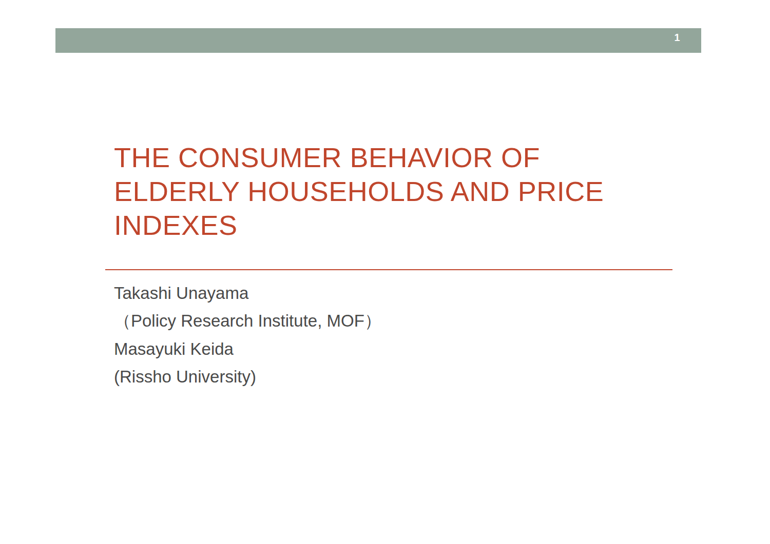1
THE CONSUMER BEHAVIOR OF ELDERLY HOUSEHOLDS AND PRICE INDEXES
Takashi Unayama
（Policy Research Institute, MOF）
Masayuki Keida
(Rissho University)